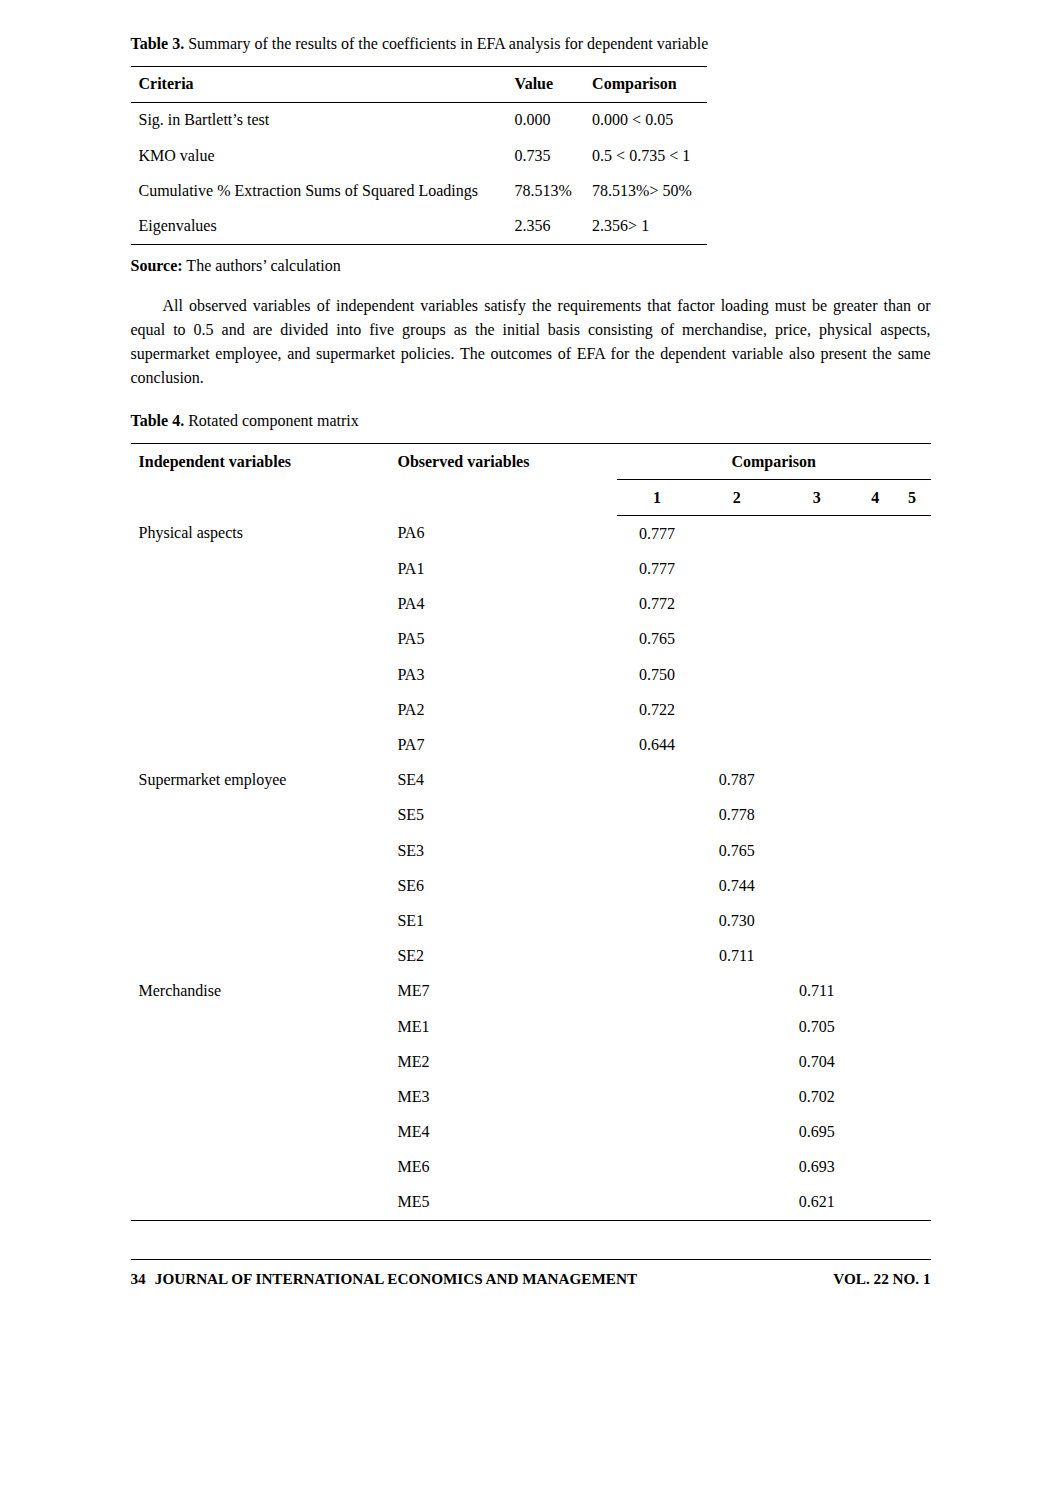Table 3. Summary of the results of the coefficients in EFA analysis for dependent variable
| Criteria | Value | Comparison |
| --- | --- | --- |
| Sig. in Bartlett’s test | 0.000 | 0.000 < 0.05 |
| KMO value | 0.735 | 0.5 < 0.735 < 1 |
| Cumulative % Extraction Sums of Squared Loadings | 78.513% | 78.513%> 50% |
| Eigenvalues | 2.356 | 2.356> 1 |
Source: The authors’ calculation
All observed variables of independent variables satisfy the requirements that factor loading must be greater than or equal to 0.5 and are divided into five groups as the initial basis consisting of merchandise, price, physical aspects, supermarket employee, and supermarket policies. The outcomes of EFA for the dependent variable also present the same conclusion.
Table 4. Rotated component matrix
| Independent variables | Observed variables | Comparison |
| --- | --- | --- |
| 1 | 2 | 3 | 4 | 5 |
| Physical aspects | PA6 | 0.777 | | | | |
| | PA1 | 0.777 | | | | |
| | PA4 | 0.772 | | | | |
| | PA5 | 0.765 | | | | |
| | PA3 | 0.750 | | | | |
| | PA2 | 0.722 | | | | |
| | PA7 | 0.644 | | | | |
| Supermarket employee | SE4 | | 0.787 | | | |
| | SE5 | | 0.778 | | | |
| | SE3 | | 0.765 | | | |
| | SE6 | | 0.744 | | | |
| | SE1 | | 0.730 | | | |
| | SE2 | | 0.711 | | | |
| Merchandise | ME7 | | | 0.711 | | |
| | ME1 | | | 0.705 | | |
| | ME2 | | | 0.704 | | |
| | ME3 | | | 0.702 | | |
| | ME4 | | | 0.695 | | |
| | ME6 | | | 0.693 | | |
| | ME5 | | | 0.621 | | |
34 JOURNAL OF INTERNATIONAL ECONOMICS AND MANAGEMENT
VOL. 22 NO. 1